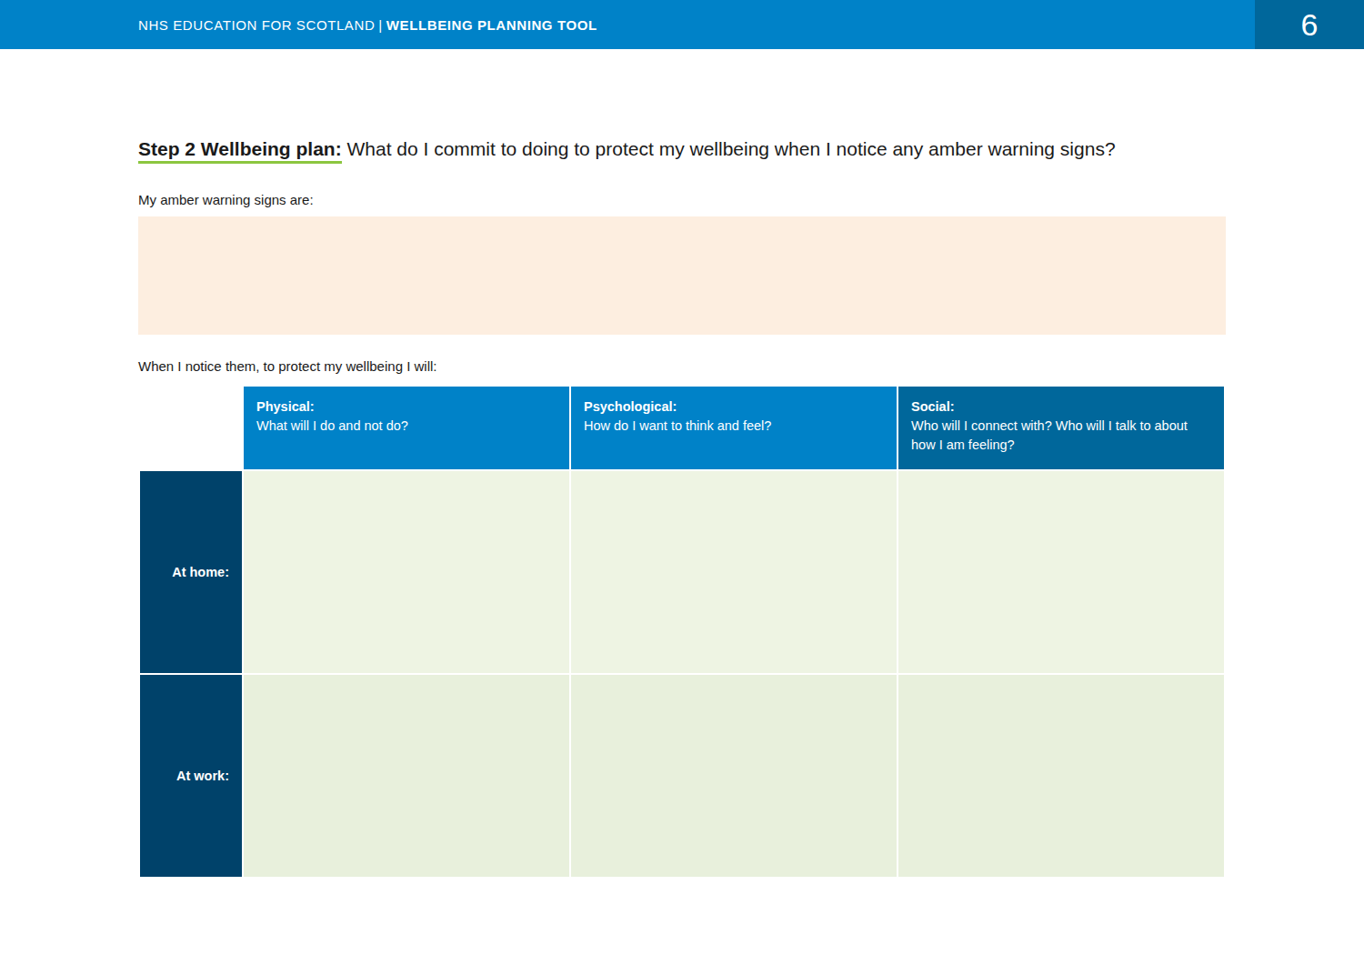NHS Education for Scotland|Wellbeing Planning Tool
6
Step 2 Wellbeing plan: What do I commit to doing to protect my wellbeing when I notice any amber warning signs?
My amber warning signs are:
When I notice them, to protect my wellbeing I will:
| | Physical: What will I do and not do? | Psychological: How do I want to think and feel? | Social: Who will I connect with? Who will I talk to about how I am feeling? |
| --- | --- | --- | --- |
| At home: | | | |
| At work: | | | |